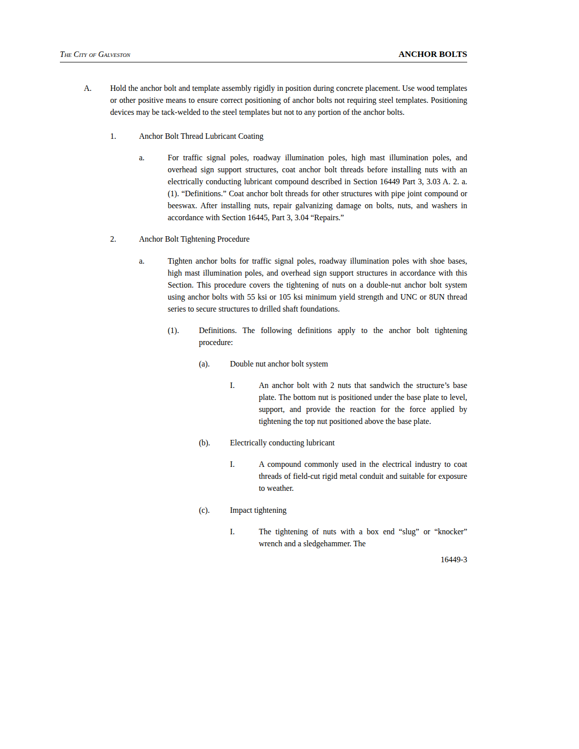The City of Galveston
ANCHOR BOLTS
A.
Hold the anchor bolt and template assembly rigidly in position during concrete placement. Use wood templates or other positive means to ensure correct positioning of anchor bolts not requiring steel templates. Positioning devices may be tack-welded to the steel templates but not to any portion of the anchor bolts.
1.
Anchor Bolt Thread Lubricant Coating
a.
For traffic signal poles, roadway illumination poles, high mast illumination poles, and overhead sign support structures, coat anchor bolt threads before installing nuts with an electrically conducting lubricant compound described in Section 16449 Part 3, 3.03 A. 2. a. (1). “Definitions.” Coat anchor bolt threads for other structures with pipe joint compound or beeswax. After installing nuts, repair galvanizing damage on bolts, nuts, and washers in accordance with Section 16445, Part 3, 3.04 “Repairs.”
2.
Anchor Bolt Tightening Procedure
a.
Tighten anchor bolts for traffic signal poles, roadway illumination poles with shoe bases, high mast illumination poles, and overhead sign support structures in accordance with this Section. This procedure covers the tightening of nuts on a double-nut anchor bolt system using anchor bolts with 55 ksi or 105 ksi minimum yield strength and UNC or 8UN thread series to secure structures to drilled shaft foundations.
(1).
Definitions. The following definitions apply to the anchor bolt tightening procedure:
(a).
Double nut anchor bolt system
I.
An anchor bolt with 2 nuts that sandwich the structure’s base plate. The bottom nut is positioned under the base plate to level, support, and provide the reaction for the force applied by tightening the top nut positioned above the base plate.
(b).
Electrically conducting lubricant
I.
A compound commonly used in the electrical industry to coat threads of field-cut rigid metal conduit and suitable for exposure to weather.
(c).
Impact tightening
I.
The tightening of nuts with a box end “slug” or “knocker” wrench and a sledgehammer. The
16449-3